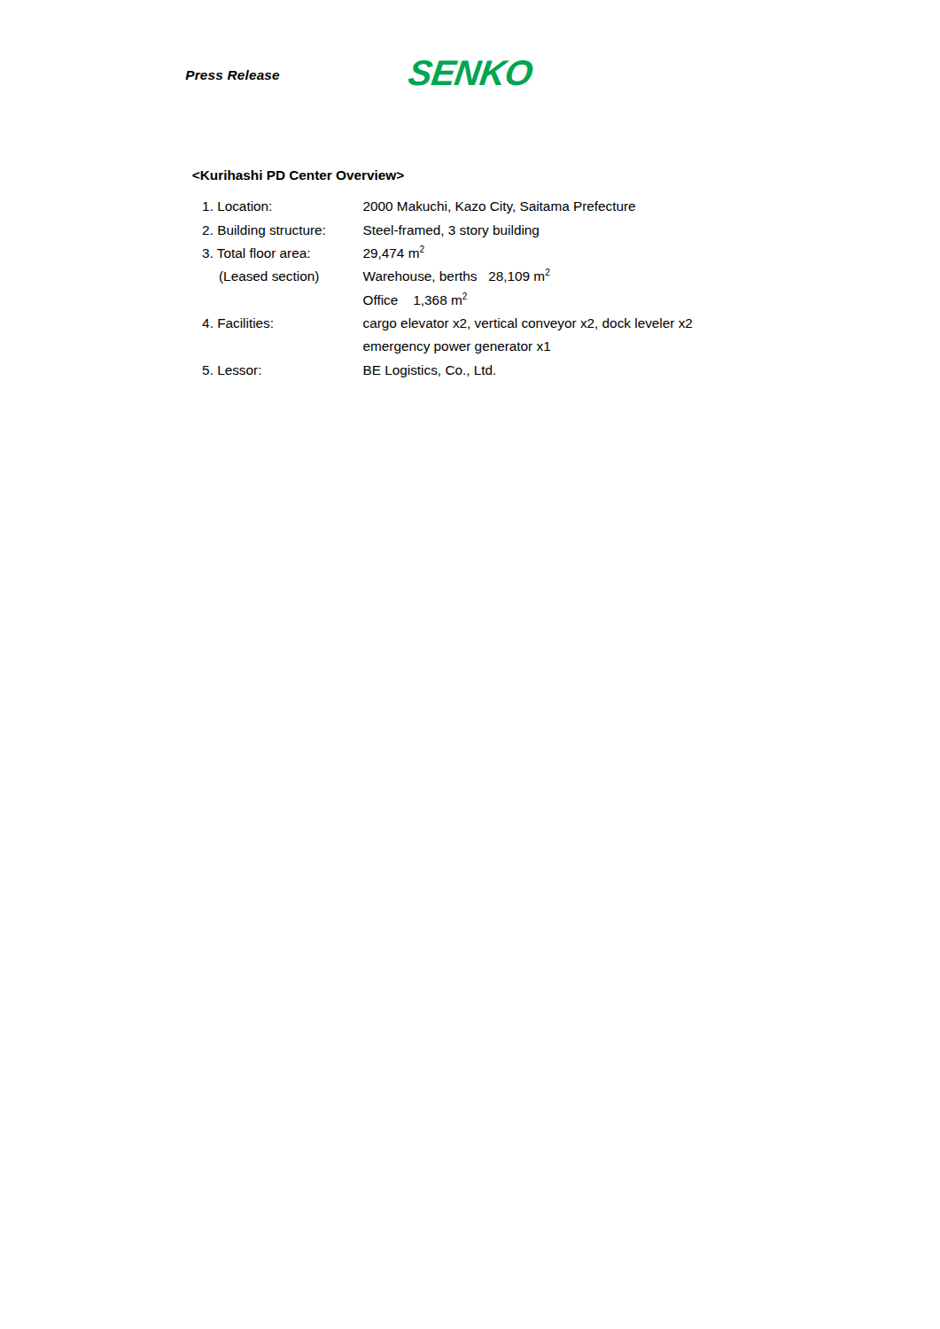Press Release
SENKO
<Kurihashi PD Center Overview>
1. Location:
2000 Makuchi, Kazo City, Saitama Prefecture
2. Building structure:
Steel-framed, 3 story building
3. Total floor area:
29,474 m2
(Leased section)
Warehouse, berths 28,109 m2
Office 1,368 m2
4. Facilities:
cargo elevator x2, vertical conveyor x2, dock leveler x2
emergency power generator x1
5. Lessor:
BE Logistics, Co., Ltd.